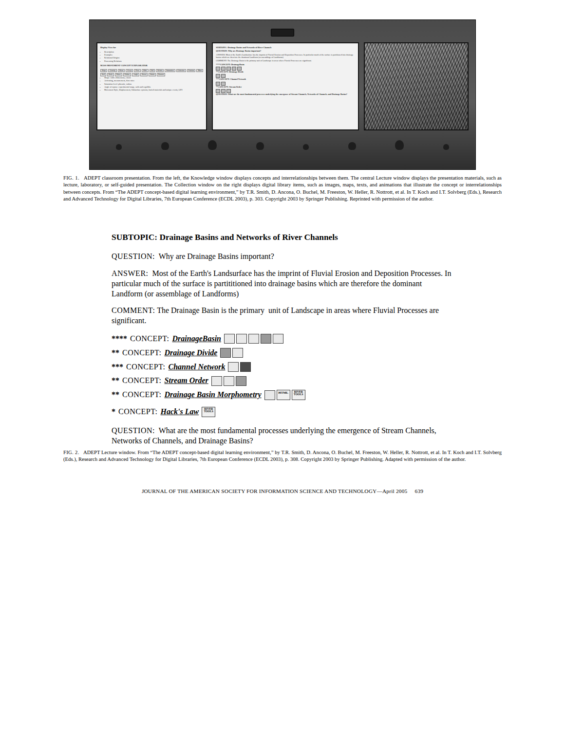Display View for
Description
Examples
Relational Origins
Processing Relations
MASS MOVEMENT CONCEPT EXPLORATOR
Slope Gravity Shear Creep Flow Slide Fall Debris Saturation Cohesion Friction Mass Soil Rock Water Failure Angle Stress Strain Runout
Shape: with a dimension, extent
Activating, measurement, flow rates
Saturation level: phreatic, vadose
Angle of repose: experimental range, soils and regoliths
Movement Style, Displacement, Subsurface systems, buried materials and unique events, GPS
SUBTOPIC: Drainage Basins and Networks of River Channels
QUESTION: Why are Drainage Basins important?
ANSWER: Most of the Earth's Landsurface has the imprint of Fluvial Erosion and Deposition Processes. In particular much of the surface is partitioned into drainage basins which are therefore the dominant Landform (or assemblage of Landforms)
COMMENT: The Drainage Basin is the primary unit of Landscape in areas where Fluvial Processes are significant.
****CONCEPT: DrainageBasin
**CONCEPT: Drainage Divide
***CONCEPT: Channel Network
**CONCEPT: Stream Order
QUESTION: What are the most fundamental processes underlying the emergence of Stream Channels, Networks of Channels, and Drainage Basins?
FIG. 1. ADEPT classroom presentation. From the left, the Knowledge window displays concepts and interrelationships between them. The central Lecture window displays the presentation materials, such as lecture, laboratory, or self-guided presentation. The Collection window on the right displays digital library items, such as images, maps, texts, and animations that illustrate the concept or interrelationships between concepts. From “The ADEPT concept-based digital learning environment,” by T.R. Smith, D. Ancona, O. Buchel, M. Freeston, W. Heller, R. Nottrott, et al. In T. Koch and I.T. Solvberg (Eds.), Research and Advanced Technology for Digital Libraries, 7th European Conference (ECDL 2003), p. 303. Copyright 2003 by Springer Publishing. Reprinted with permission of the author.
SUBTOPIC: Drainage Basins and Networks of River Channels
QUESTION: Why are Drainage Basins important?
ANSWER: Most of the Earth's Landsurface has the imprint of Fluvial Erosion and Deposition Processes. In particular much of the surface is partititioned into drainage basins which are therefore the dominant Landform (or assemblage of Landforms)
COMMENT: The Drainage Basin is the primary unit of Landscape in areas where Fluvial Processes are significant.
****CONCEPT: DrainageBasin
**CONCEPT: Drainage Divide
***CONCEPT: Channel Network
**CONCEPT: Stream Order
**CONCEPT: Drainage Basin Morphometry HTML RIVER
TOOLS
*CONCEPT: Hack's Law RIVER
TOOLS
QUESTION: What are the most fundamental processes underlying the emergence of Stream Channels, Networks of Channels, and Drainage Basins?
FIG. 2. ADEPT Lecture window. From “The ADEPT concept-based digital learning environment,” by T.R. Smith, D. Ancona, O. Buchel, M. Freeston, W. Heller, R. Nottrott, et al. In T. Koch and I.T. Solvberg (Eds.), Research and Advanced Technology for Digital Libraries, 7th European Conference (ECDL 2003), p. 308. Copyright 2003 by Springer Publishing. Adapted with permission of the author.
JOURNAL OF THE AMERICAN SOCIETY FOR INFORMATION SCIENCE AND TECHNOLOGY—April 2005 639